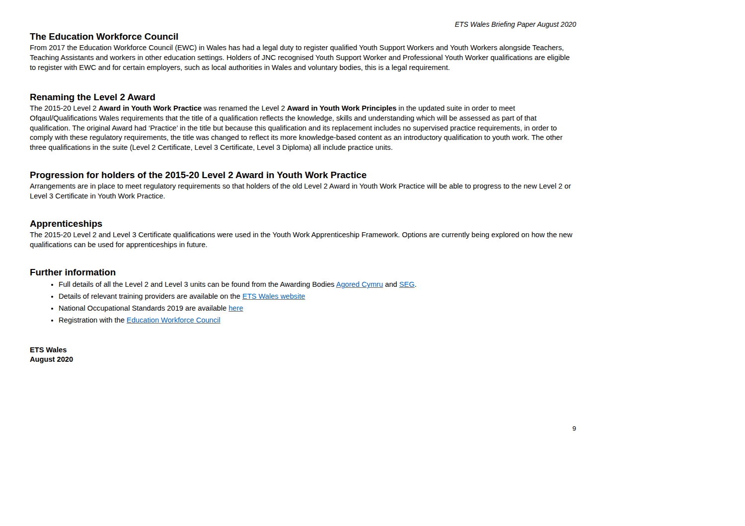ETS Wales Briefing Paper August 2020
The Education Workforce Council
From 2017 the Education Workforce Council (EWC) in Wales has had a legal duty to register qualified Youth Support Workers and Youth Workers alongside Teachers, Teaching Assistants and workers in other education settings. Holders of JNC recognised Youth Support Worker and Professional Youth Worker qualifications are eligible to register with EWC and for certain employers, such as local authorities in Wales and voluntary bodies, this is a legal requirement.
Renaming the Level 2 Award
The 2015-20 Level 2 Award in Youth Work Practice was renamed the Level 2 Award in Youth Work Principles in the updated suite in order to meet Ofqaul/Qualifications Wales requirements that the title of a qualification reflects the knowledge, skills and understanding which will be assessed as part of that qualification. The original Award had ‘Practice’ in the title but because this qualification and its replacement includes no supervised practice requirements, in order to comply with these regulatory requirements, the title was changed to reflect its more knowledge-based content as an introductory qualification to youth work. The other three qualifications in the suite (Level 2 Certificate, Level 3 Certificate, Level 3 Diploma) all include practice units.
Progression for holders of the 2015-20 Level 2 Award in Youth Work Practice
Arrangements are in place to meet regulatory requirements so that holders of the old Level 2 Award in Youth Work Practice will be able to progress to the new Level 2 or Level 3 Certificate in Youth Work Practice.
Apprenticeships
The 2015-20 Level 2 and Level 3 Certificate qualifications were used in the Youth Work Apprenticeship Framework. Options are currently being explored on how the new qualifications can be used for apprenticeships in future.
Further information
Full details of all the Level 2 and Level 3 units can be found from the Awarding Bodies Agored Cymru and SEG.
Details of relevant training providers are available on the ETS Wales website
National Occupational Standards 2019 are available here
Registration with the Education Workforce Council
ETS Wales
August 2020
9